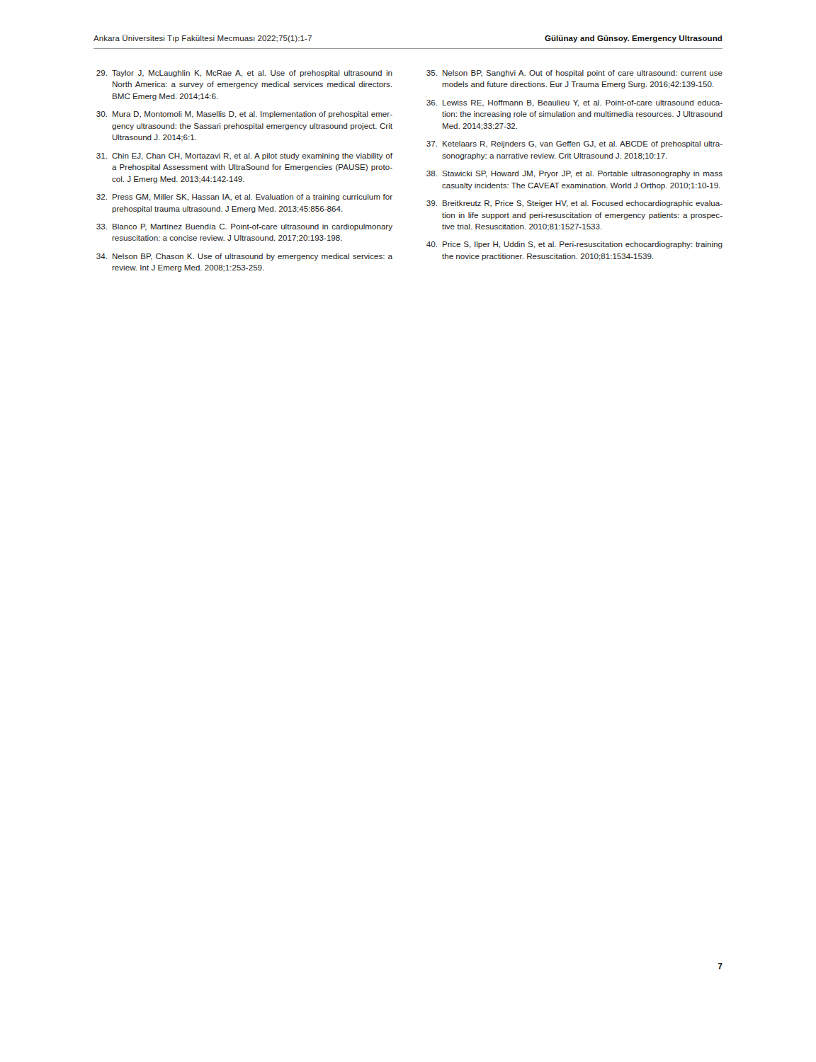Ankara Üniversitesi Tıp Fakültesi Mecmuası 2022;75(1):1-7
Gülünay and Günsoy. Emergency Ultrasound
29 Taylor J, McLaughlin K, McRae A, et al. Use of prehospital ultrasound in North America: a survey of emergency medical services medical directors. BMC Emerg Med. 2014;14:6.
30 Mura D, Montomoli M, Masellis D, et al. Implementation of prehospital emergency ultrasound: the Sassari prehospital emergency ultrasound project. Crit Ultrasound J. 2014;6:1.
31 Chin EJ, Chan CH, Mortazavi R, et al. A pilot study examining the viability of a Prehospital Assessment with UltraSound for Emergencies (PAUSE) protocol. J Emerg Med. 2013;44:142-149.
32 Press GM, Miller SK, Hassan IA, et al. Evaluation of a training curriculum for prehospital trauma ultrasound. J Emerg Med. 2013;45:856-864.
33 Blanco P, Martínez Buendía C. Point-of-care ultrasound in cardiopulmonary resuscitation: a concise review. J Ultrasound. 2017;20:193-198.
34 Nelson BP, Chason K. Use of ultrasound by emergency medical services: a review. Int J Emerg Med. 2008;1:253-259.
35 Nelson BP, Sanghvi A. Out of hospital point of care ultrasound: current use models and future directions. Eur J Trauma Emerg Surg. 2016;42:139-150.
36 Lewiss RE, Hoffmann B, Beaulieu Y, et al. Point-of-care ultrasound education: the increasing role of simulation and multimedia resources. J Ultrasound Med. 2014;33:27-32.
37 Ketelaars R, Reijnders G, van Geffen GJ, et al. ABCDE of prehospital ultrasonography: a narrative review. Crit Ultrasound J. 2018;10:17.
38 Stawicki SP, Howard JM, Pryor JP, et al. Portable ultrasonography in mass casualty incidents: The CAVEAT examination. World J Orthop. 2010;1:10-19.
39 Breitkreutz R, Price S, Steiger HV, et al. Focused echocardiographic evaluation in life support and peri-resuscitation of emergency patients: a prospective trial. Resuscitation. 2010;81:1527-1533.
40 Price S, Ilper H, Uddin S, et al. Peri-resuscitation echocardiography: training the novice practitioner. Resuscitation. 2010;81:1534-1539.
7